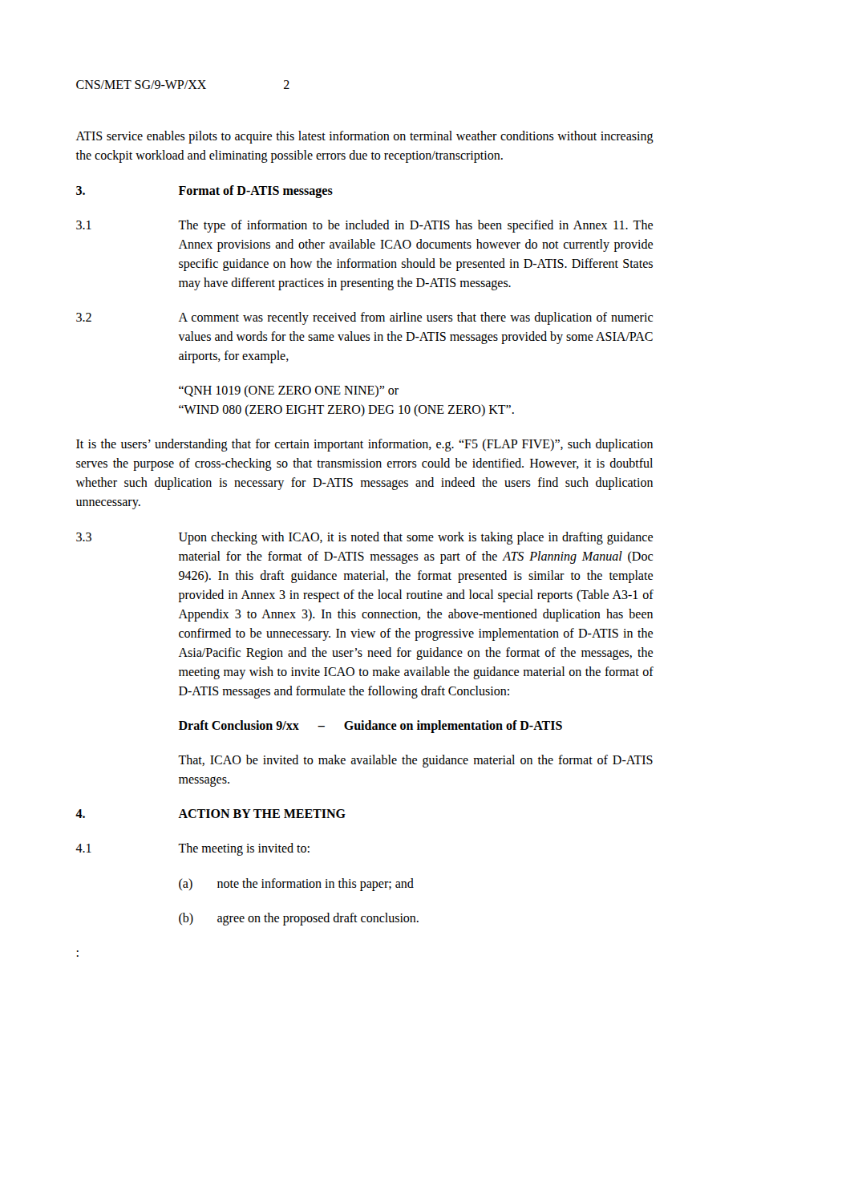CNS/MET SG/9-WP/XX 2
ATIS service enables pilots to acquire this latest information on terminal weather conditions without increasing the cockpit workload and eliminating possible errors due to reception/transcription.
3. Format of D-ATIS messages
3.1 The type of information to be included in D-ATIS has been specified in Annex 11. The Annex provisions and other available ICAO documents however do not currently provide specific guidance on how the information should be presented in D-ATIS. Different States may have different practices in presenting the D-ATIS messages.
3.2 A comment was recently received from airline users that there was duplication of numeric values and words for the same values in the D-ATIS messages provided by some ASIA/PAC airports, for example,
“QNH 1019 (ONE ZERO ONE NINE)” or
“WIND 080 (ZERO EIGHT ZERO) DEG 10 (ONE ZERO) KT”.
It is the users’ understanding that for certain important information, e.g. “F5 (FLAP FIVE)”, such duplication serves the purpose of cross-checking so that transmission errors could be identified. However, it is doubtful whether such duplication is necessary for D-ATIS messages and indeed the users find such duplication unnecessary.
3.3 Upon checking with ICAO, it is noted that some work is taking place in drafting guidance material for the format of D-ATIS messages as part of the ATS Planning Manual (Doc 9426). In this draft guidance material, the format presented is similar to the template provided in Annex 3 in respect of the local routine and local special reports (Table A3-1 of Appendix 3 to Annex 3). In this connection, the above-mentioned duplication has been confirmed to be unnecessary. In view of the progressive implementation of D-ATIS in the Asia/Pacific Region and the user’s need for guidance on the format of the messages, the meeting may wish to invite ICAO to make available the guidance material on the format of D-ATIS messages and formulate the following draft Conclusion:
Draft Conclusion 9/xx–Guidance on implementation of D-ATIS
That, ICAO be invited to make available the guidance material on the format of D-ATIS messages.
4. ACTION BY THE MEETING
4.1 The meeting is invited to:
(a) note the information in this paper; and
(b) agree on the proposed draft conclusion.
: